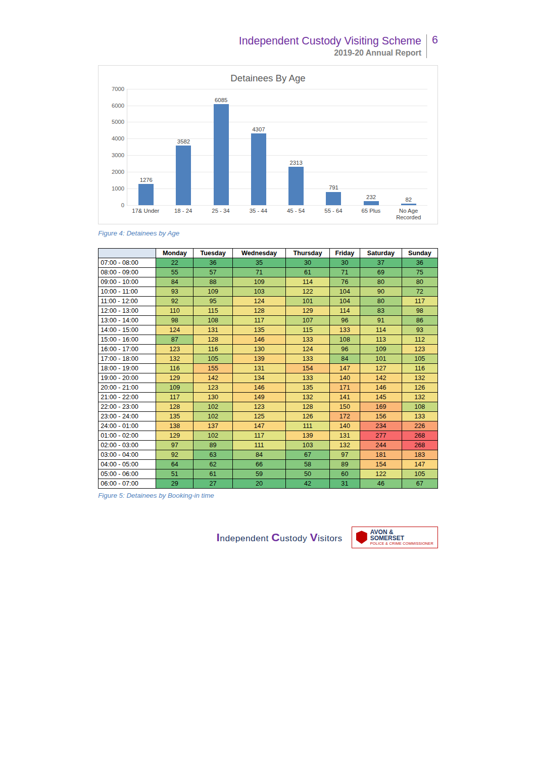Independent Custody Visiting Scheme
2019-20 Annual Report
6
Detainees By Age
7000
6000
5000
4000
3000
2000
1000
0
1276
3582
6085
4307
2313
791
232
82
17& Under
18 - 24
25 - 34
35 - 44
45 - 54
55 - 64
65 Plus
No Age Recorded
Figure 4: Detainees by Age
| | Monday | Tuesday | Wednesday | Thursday | Friday | Saturday | Sunday |
| --- | --- | --- | --- | --- | --- | --- | --- |
| 07:00 - 08:00 | 22 | 36 | 35 | 30 | 30 | 37 | 36 |
| 08:00 - 09:00 | 55 | 57 | 71 | 61 | 71 | 69 | 75 |
| 09:00 - 10:00 | 84 | 88 | 109 | 114 | 76 | 80 | 80 |
| 10:00 - 11:00 | 93 | 109 | 103 | 122 | 104 | 90 | 72 |
| 11:00 - 12:00 | 92 | 95 | 124 | 101 | 104 | 80 | 117 |
| 12:00 - 13:00 | 110 | 115 | 128 | 129 | 114 | 83 | 98 |
| 13:00 - 14:00 | 98 | 108 | 117 | 107 | 96 | 91 | 86 |
| 14:00 - 15:00 | 124 | 131 | 135 | 115 | 133 | 114 | 93 |
| 15:00 - 16:00 | 87 | 128 | 146 | 133 | 108 | 113 | 112 |
| 16:00 - 17:00 | 123 | 116 | 130 | 124 | 96 | 109 | 123 |
| 17:00 - 18:00 | 132 | 105 | 139 | 133 | 84 | 101 | 105 |
| 18:00 - 19:00 | 116 | 155 | 131 | 154 | 147 | 127 | 116 |
| 19:00 - 20:00 | 129 | 142 | 134 | 133 | 140 | 142 | 132 |
| 20:00 - 21:00 | 109 | 123 | 146 | 135 | 171 | 146 | 126 |
| 21:00 - 22:00 | 117 | 130 | 149 | 132 | 141 | 145 | 132 |
| 22:00 - 23:00 | 128 | 102 | 123 | 128 | 150 | 169 | 108 |
| 23:00 - 24:00 | 135 | 102 | 125 | 126 | 172 | 156 | 133 |
| 24:00 - 01:00 | 138 | 137 | 147 | 111 | 140 | 234 | 226 |
| 01:00 - 02:00 | 129 | 102 | 117 | 139 | 131 | 277 | 268 |
| 02:00 - 03:00 | 97 | 89 | 111 | 103 | 132 | 244 | 268 |
| 03:00 - 04:00 | 92 | 63 | 84 | 67 | 97 | 181 | 183 |
| 04:00 - 05:00 | 64 | 62 | 66 | 58 | 89 | 154 | 147 |
| 05:00 - 06:00 | 51 | 61 | 59 | 50 | 60 | 122 | 105 |
| 06:00 - 07:00 | 29 | 27 | 20 | 42 | 31 | 46 | 67 |
Figure 5: Detainees by Booking-in time
Independent Custody Visitors
AVON &
SOMERSET
POLICE & CRIME COMMISSIONER